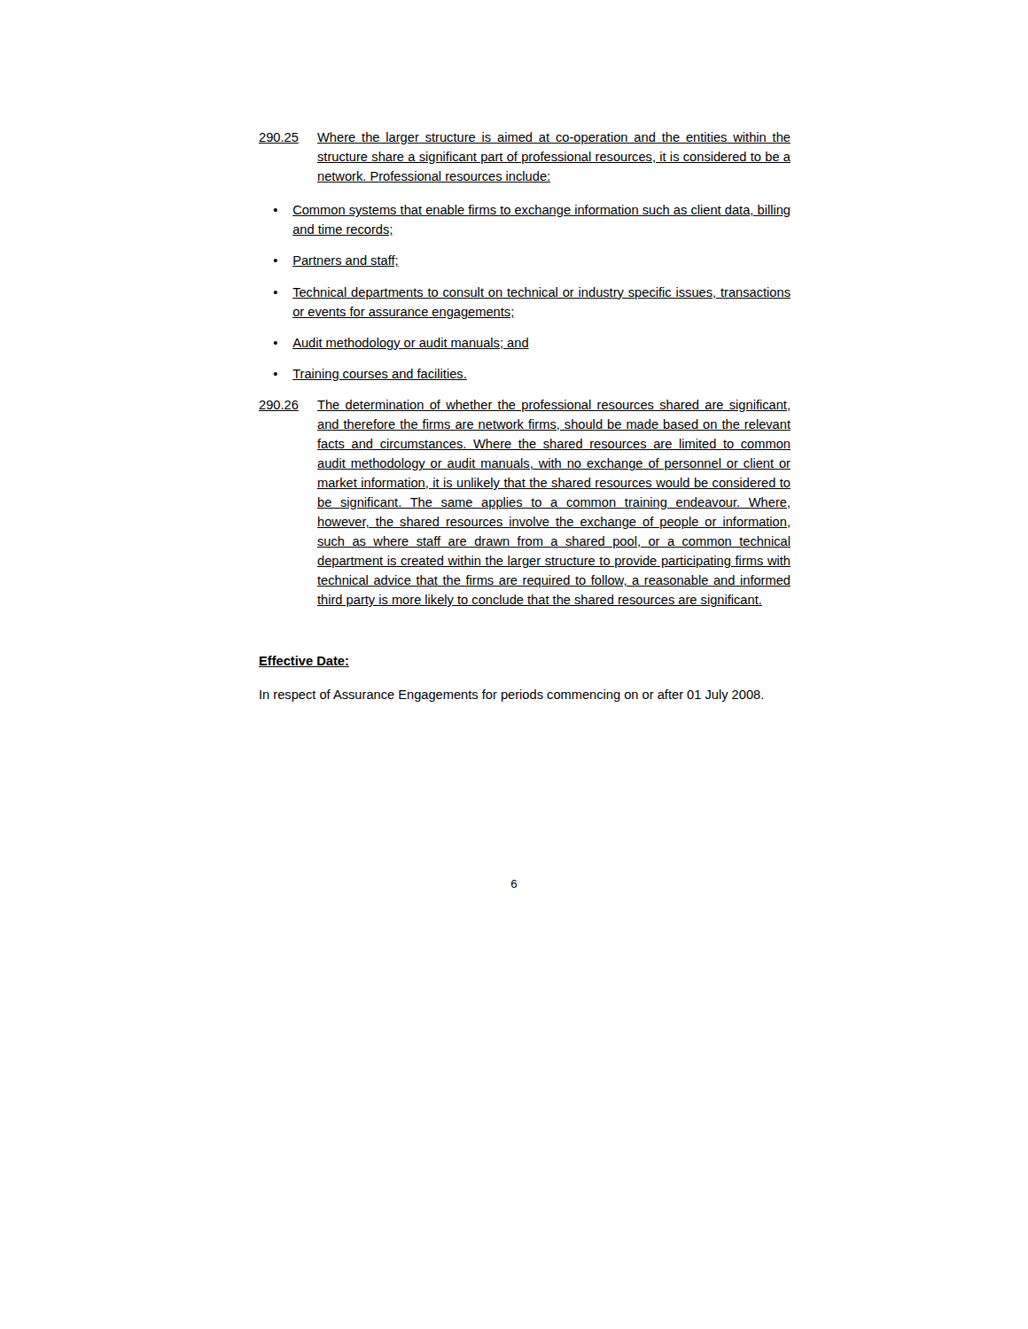290.25
Where the larger structure is aimed at co-operation and the entities within the structure share a significant part of professional resources, it is considered to be a network. Professional resources include:
Common systems that enable firms to exchange information such as client data, billing and time records;
Partners and staff;
Technical departments to consult on technical or industry specific issues, transactions or events for assurance engagements;
Audit methodology or audit manuals; and
Training courses and facilities.
290.26
The determination of whether the professional resources shared are significant, and therefore the firms are network firms, should be made based on the relevant facts and circumstances. Where the shared resources are limited to common audit methodology or audit manuals, with no exchange of personnel or client or market information, it is unlikely that the shared resources would be considered to be significant. The same applies to a common training endeavour. Where, however, the shared resources involve the exchange of people or information, such as where staff are drawn from a shared pool, or a common technical department is created within the larger structure to provide participating firms with technical advice that the firms are required to follow, a reasonable and informed third party is more likely to conclude that the shared resources are significant.
Effective Date:
In respect of Assurance Engagements for periods commencing on or after 01 July 2008.
6